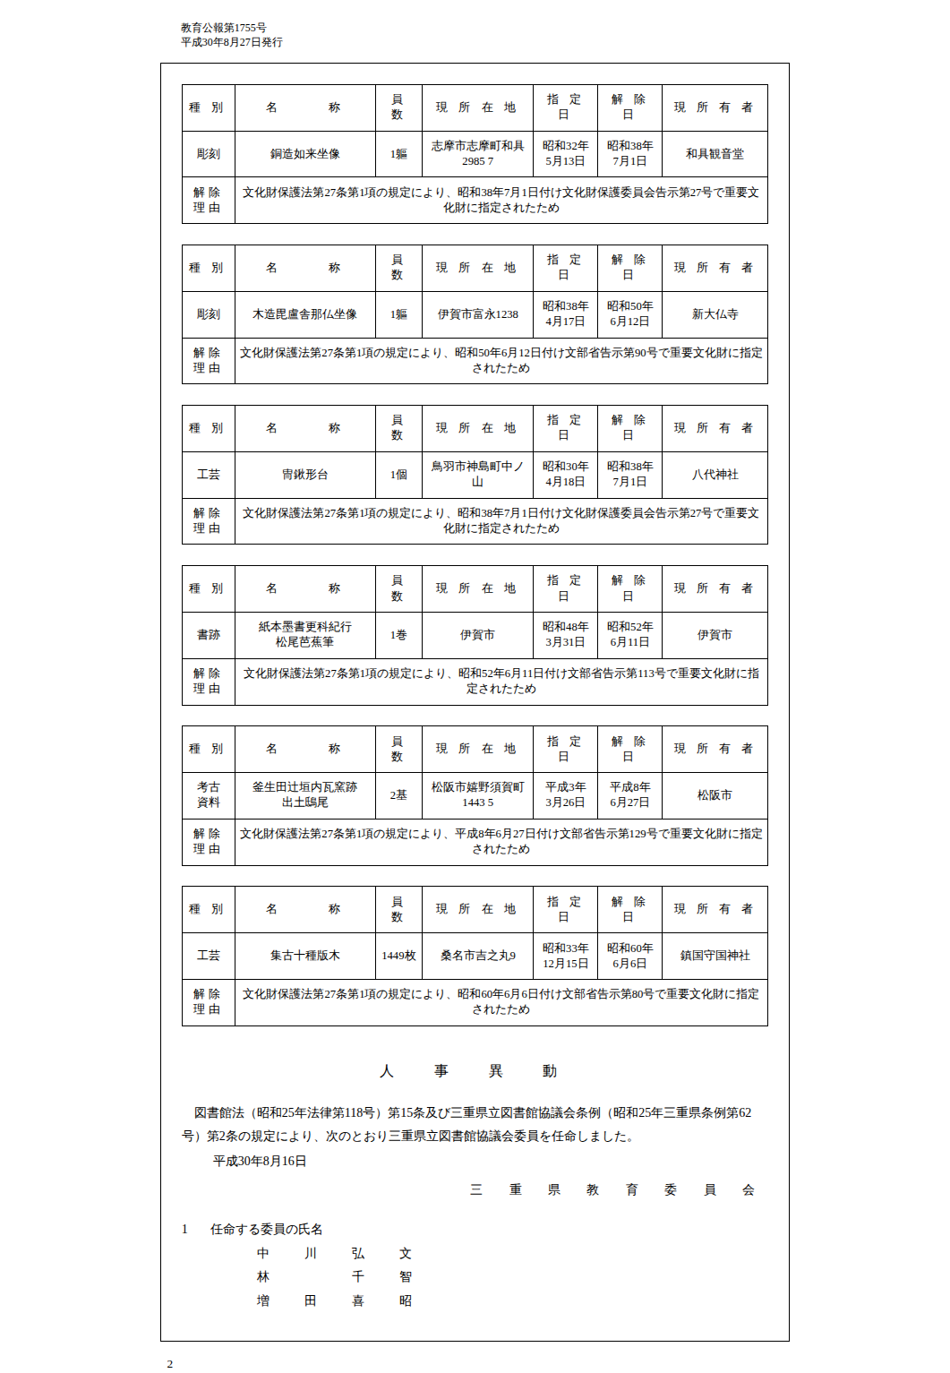教育公報第1755号
平成30年8月27日発行
| 種 別 | 名 称 | 員 数 | 現 所 在 地 | 指 定 日 | 解 除 日 | 現 所 有 者 |
| --- | --- | --- | --- | --- | --- | --- |
| 彫刻 | 銅造如来坐像 | 1軀 | 志摩市志摩町和具 2985 7 | 昭和32年 5月13日 | 昭和38年 7月1日 | 和具観音堂 |
| 解除 理由 | 文化財保護法第27条第1項の規定により、昭和38年7月1日付け文化財保護委員会告示第27号で重要文化財に指定されたため |
| 種 別 | 名 称 | 員 数 | 現 所 在 地 | 指 定 日 | 解 除 日 | 現 所 有 者 |
| --- | --- | --- | --- | --- | --- | --- |
| 彫刻 | 木造毘盧舎那仏坐像 | 1軀 | 伊賀市富永1238 | 昭和38年 4月17日 | 昭和50年 6月12日 | 新大仏寺 |
| 解除 理由 | 文化財保護法第27条第1項の規定により、昭和50年6月12日付け文部省告示第90号で重要文化財に指定されたため |
| 種 別 | 名 称 | 員 数 | 現 所 在 地 | 指 定 日 | 解 除 日 | 現 所 有 者 |
| --- | --- | --- | --- | --- | --- | --- |
| 工芸 | 冑鍬形台 | 1個 | 鳥羽市神島町中ノ山 | 昭和30年 4月18日 | 昭和38年 7月1日 | 八代神社 |
| 解除 理由 | 文化財保護法第27条第1項の規定により、昭和38年7月1日付け文化財保護委員会告示第27号で重要文化財に指定されたため |
| 種 別 | 名 称 | 員 数 | 現 所 在 地 | 指 定 日 | 解 除 日 | 現 所 有 者 |
| --- | --- | --- | --- | --- | --- | --- |
| 書跡 | 紙本墨書更科紀行 松尾芭蕉筆 | 1巻 | 伊賀市 | 昭和48年 3月31日 | 昭和52年 6月11日 | 伊賀市 |
| 解除 理由 | 文化財保護法第27条第1項の規定により、昭和52年6月11日付け文部省告示第113号で重要文化財に指定されたため |
| 種 別 | 名 称 | 員 数 | 現 所 在 地 | 指 定 日 | 解 除 日 | 現 所 有 者 |
| --- | --- | --- | --- | --- | --- | --- |
| 考古 資料 | 釜生田辻垣内瓦窯跡 出土鴟尾 | 2基 | 松阪市嬉野須賀町 1443 5 | 平成3年 3月26日 | 平成8年 6月27日 | 松阪市 |
| 解除 理由 | 文化財保護法第27条第1項の規定により、平成8年6月27日付け文部省告示第129号で重要文化財に指定されたため |
| 種 別 | 名 称 | 員 数 | 現 所 在 地 | 指 定 日 | 解 除 日 | 現 所 有 者 |
| --- | --- | --- | --- | --- | --- | --- |
| 工芸 | 集古十種版木 | 1449枚 | 桑名市吉之丸9 | 昭和33年 12月15日 | 昭和60年 6月6日 | 鎮国守国神社 |
| 解除 理由 | 文化財保護法第27条第1項の規定により、昭和60年6月6日付け文部省告示第80号で重要文化財に指定されたため |
人　事　異　動
図書館法（昭和25年法律第118号）第15条及び三重県立図書館協議会条例（昭和25年三重県条例第62号）第2条の規定により、次のとおり三重県立図書館協議会委員を任命しました。
平成30年8月16日
三　重　県　教　育　委　員　会
1　任命する委員の氏名
中　川　弘　文
林　　　千　智
増　田　喜　昭
2